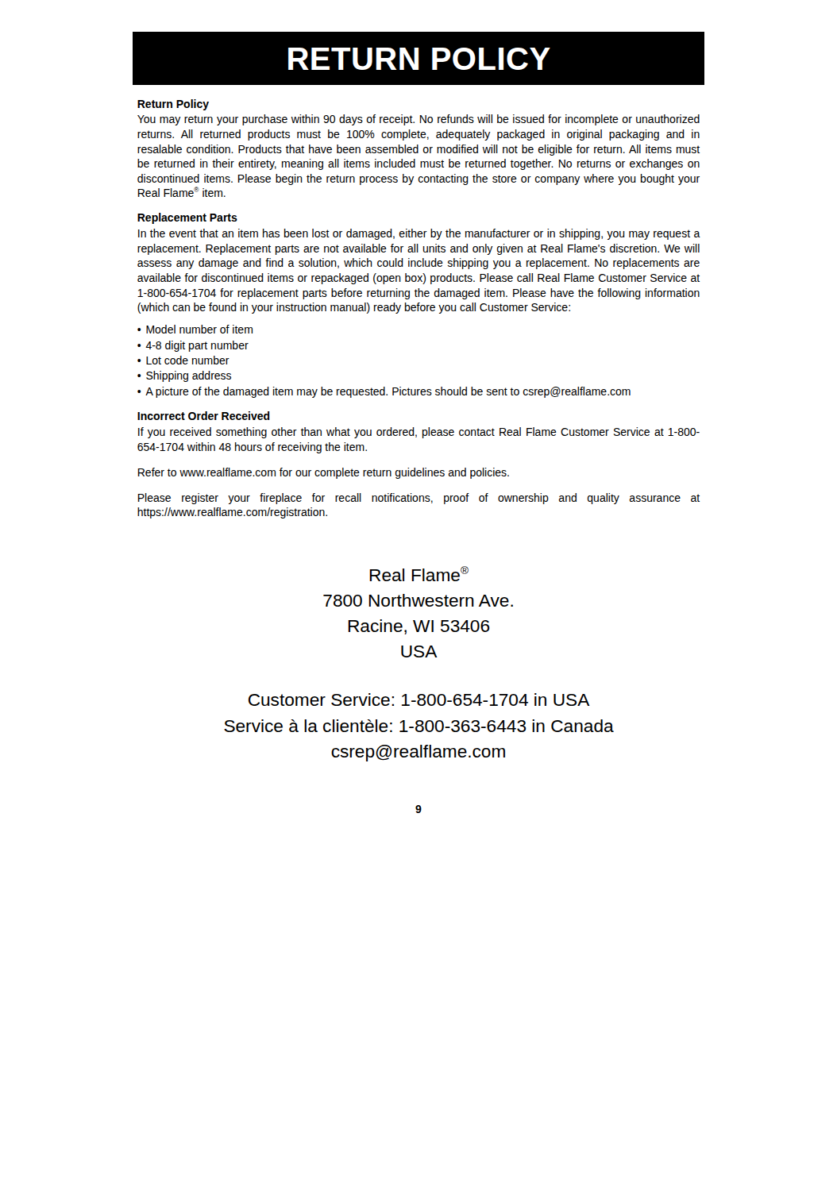RETURN POLICY
Return Policy
You may return your purchase within 90 days of receipt. No refunds will be issued for incomplete or unauthorized returns. All returned products must be 100% complete, adequately packaged in original packaging and in resalable condition. Products that have been assembled or modified will not be eligible for return. All items must be returned in their entirety, meaning all items included must be returned together. No returns or exchanges on discontinued items. Please begin the return process by contacting the store or company where you bought your Real Flame® item.
Replacement Parts
In the event that an item has been lost or damaged, either by the manufacturer or in shipping, you may request a replacement. Replacement parts are not available for all units and only given at Real Flame's discretion. We will assess any damage and find a solution, which could include shipping you a replacement. No replacements are available for discontinued items or repackaged (open box) products. Please call Real Flame Customer Service at 1-800-654-1704 for replacement parts before returning the damaged item. Please have the following information (which can be found in your instruction manual) ready before you call Customer Service:
Model number of item
4-8 digit part number
Lot code number
Shipping address
A picture of the damaged item may be requested. Pictures should be sent to csrep@realflame.com
Incorrect Order Received
If you received something other than what you ordered, please contact Real Flame Customer Service at 1-800-654-1704 within 48 hours of receiving the item.
Refer to www.realflame.com for our complete return guidelines and policies.
Please register your fireplace for recall notifications, proof of ownership and quality assurance at https://www.realflame.com/registration.
Real Flame®
7800 Northwestern Ave.
Racine, WI 53406
USA
Customer Service: 1-800-654-1704 in USA
Service à la clientèle: 1-800-363-6443 in Canada
csrep@realflame.com
9